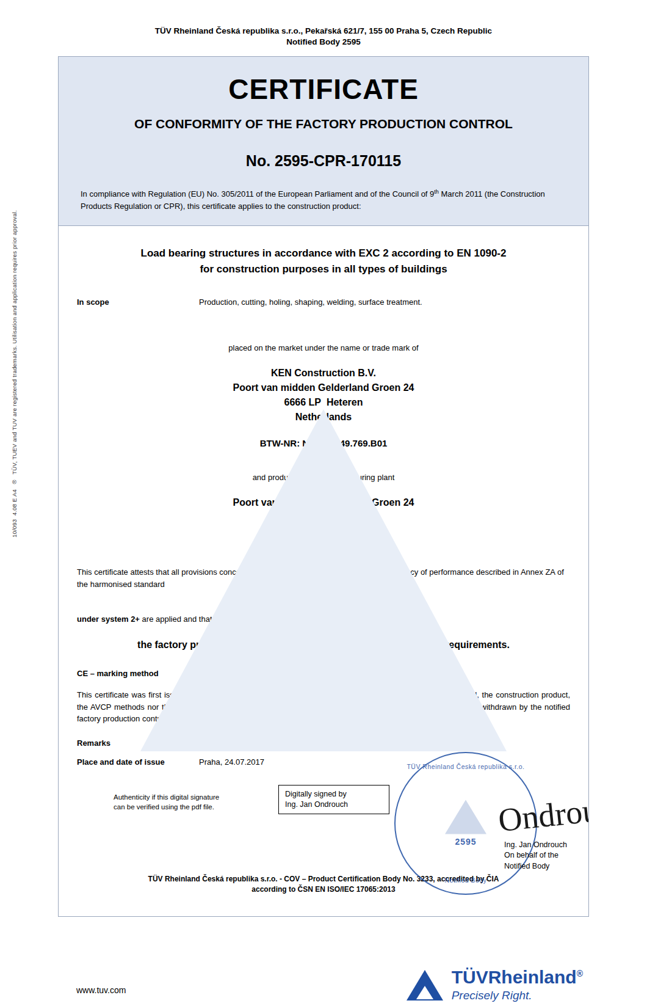TÜV Rheinland Česká republika s.r.o., Pekařská 621/7, 155 00 Praha 5, Czech Republic
Notified Body 2595
10/093 4.08 E A4 ® TÜV, TUEV and TUV are registered trademarks. Utilisation and application requires prior approval.
CERTIFICATE
OF CONFORMITY OF THE FACTORY PRODUCTION CONTROL
No. 2595-CPR-170115
In compliance with Regulation (EU) No. 305/2011 of the European Parliament and of the Council of 9th March 2011 (the Construction Products Regulation or CPR), this certificate applies to the construction product:
Load bearing structures in accordance with EXC 2 according to EN 1090-2
for construction purposes in all types of buildings
In scope
Production, cutting, holing, shaping, welding, surface treatment.
placed on the market under the name or trade mark of
KEN Construction B.V.
Poort van midden Gelderland Groen 24
6666 LP Heteren
Netherlands
BTW-NR: NL 817.049.769.B01
and produced in the manufacturing plant
Poort van midden Gelderland Groen 24
6666 LP Heteren
Netherlands
This certificate attests that all provisions concerning the assessment and verification of constancy of performance described in Annex ZA of the harmonised standard
EN 1090-1:2009+A1:2011
under system 2+ are applied and that
the factory production control is in conformity with the applicable requirements.
CE – marking method ZA.3.2 and ZA.3.4 according to EN 1090-1:2009+A1:2011
This certificate was first issued on 24.07.2017 and will remain valid as long as neither the harmonised standard, the construction product, the AVCP methods nor the manufacturing conditions in the plant are modified significantly, unless suspended or withdrawn by the notified factory production control certification body.
Remarks
See the other page
Place and date of issue
Praha, 24.07.2017
Authenticity if this digital signature
can be verified using the pdf file.
Digitally signed by
Ing. Jan Ondrouch
TÜV Rheinland Česká republika s.r.o.
2595
Notified Body
Ondrouch
Ing. Jan Ondrouch
On behalf of the Notified Body
TÜV Rheinland Česká republika s.r.o. - COV – Product Certification Body No. 3233, accredited by ČIA
according to ČSN EN ISO/IEC 17065:2013
www.tuv.com
TÜVRheinland®
Precisely Right.